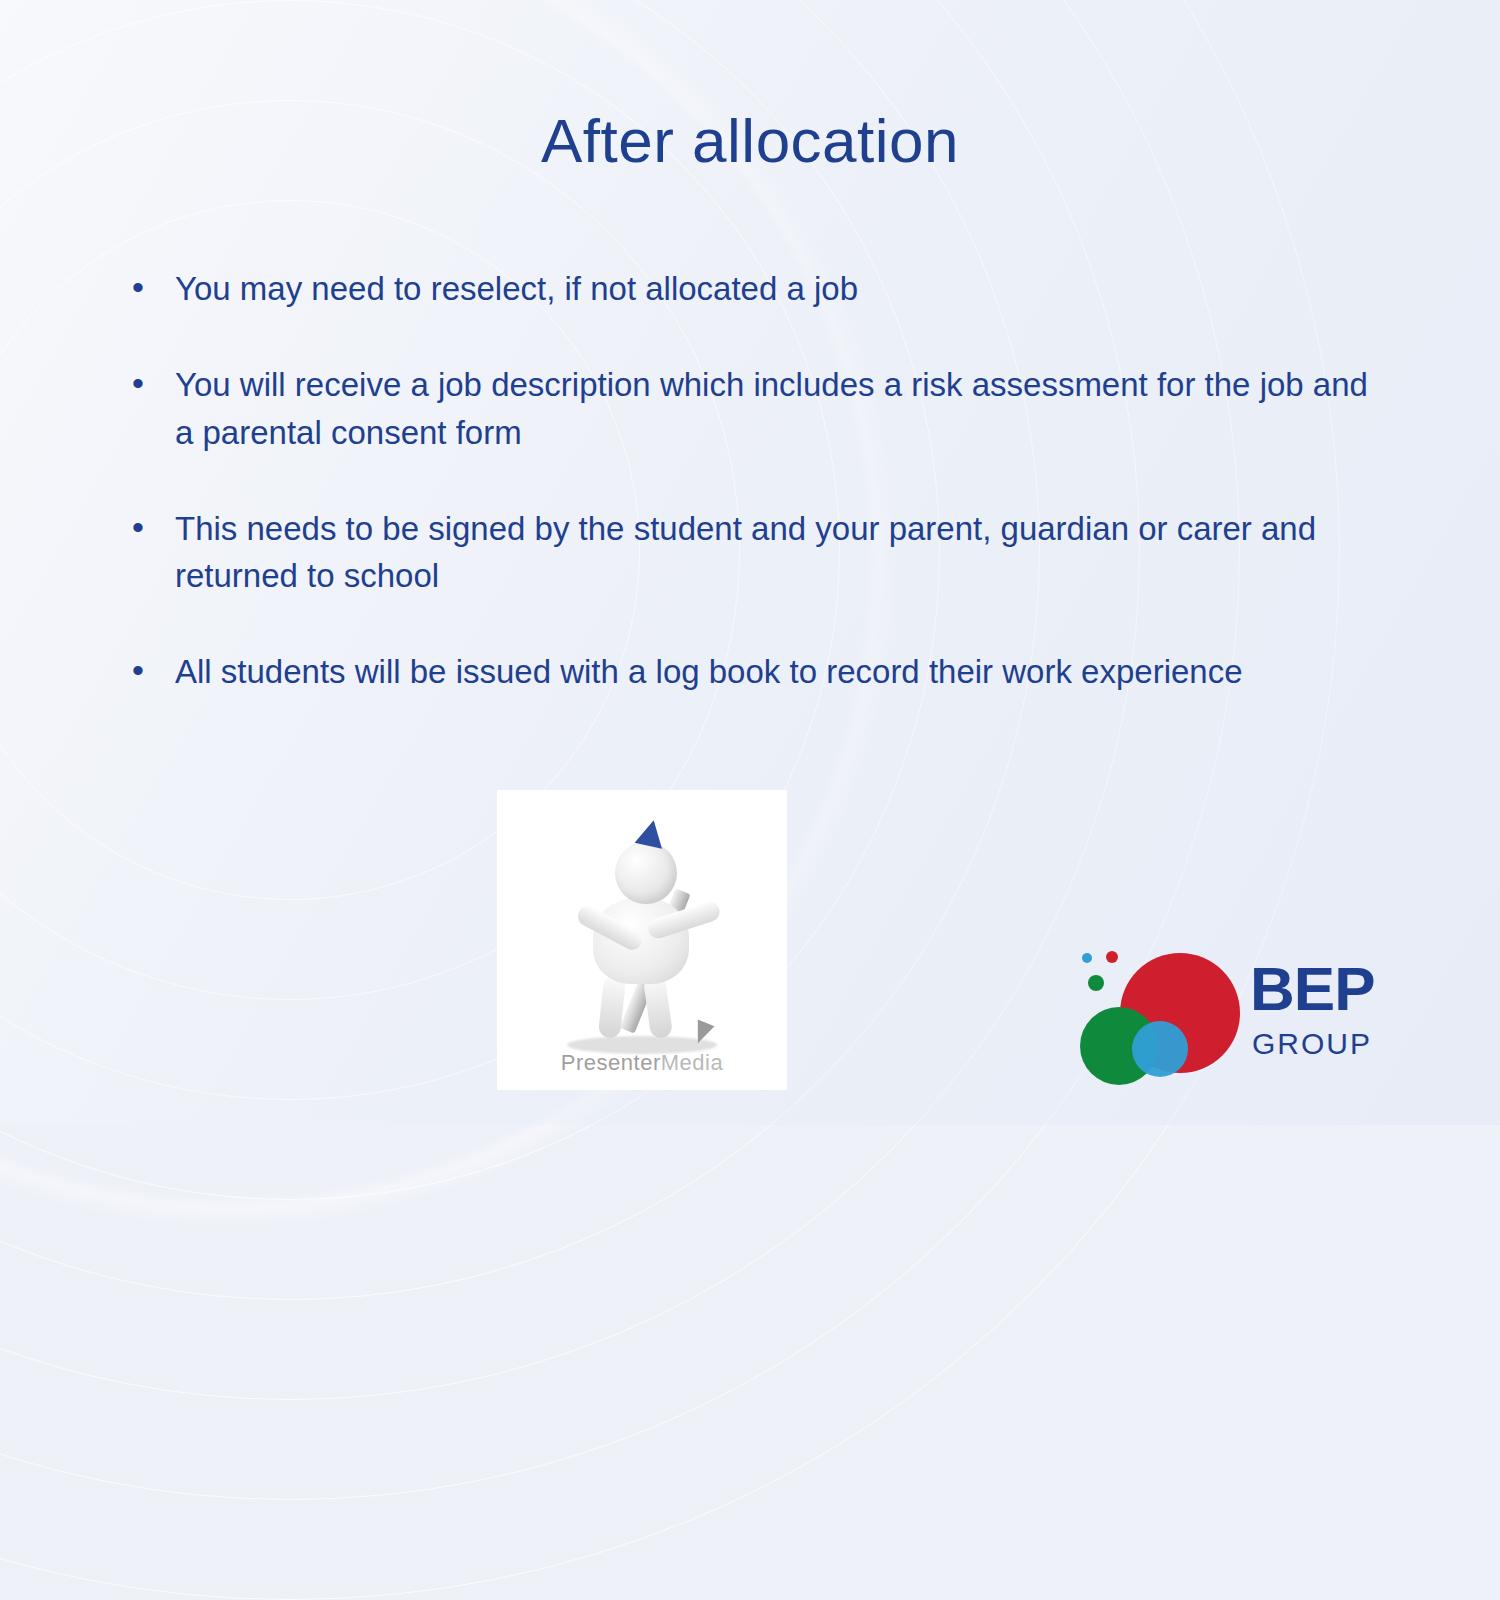After allocation
You may need to reselect, if not allocated a job
You will receive a job description which includes a risk assessment for the job and a parental consent form
This needs to be signed by the student and your parent, guardian or carer and returned to school
All students will be issued with a log book to record their work experience
Presenter Media
BEP
GROUP